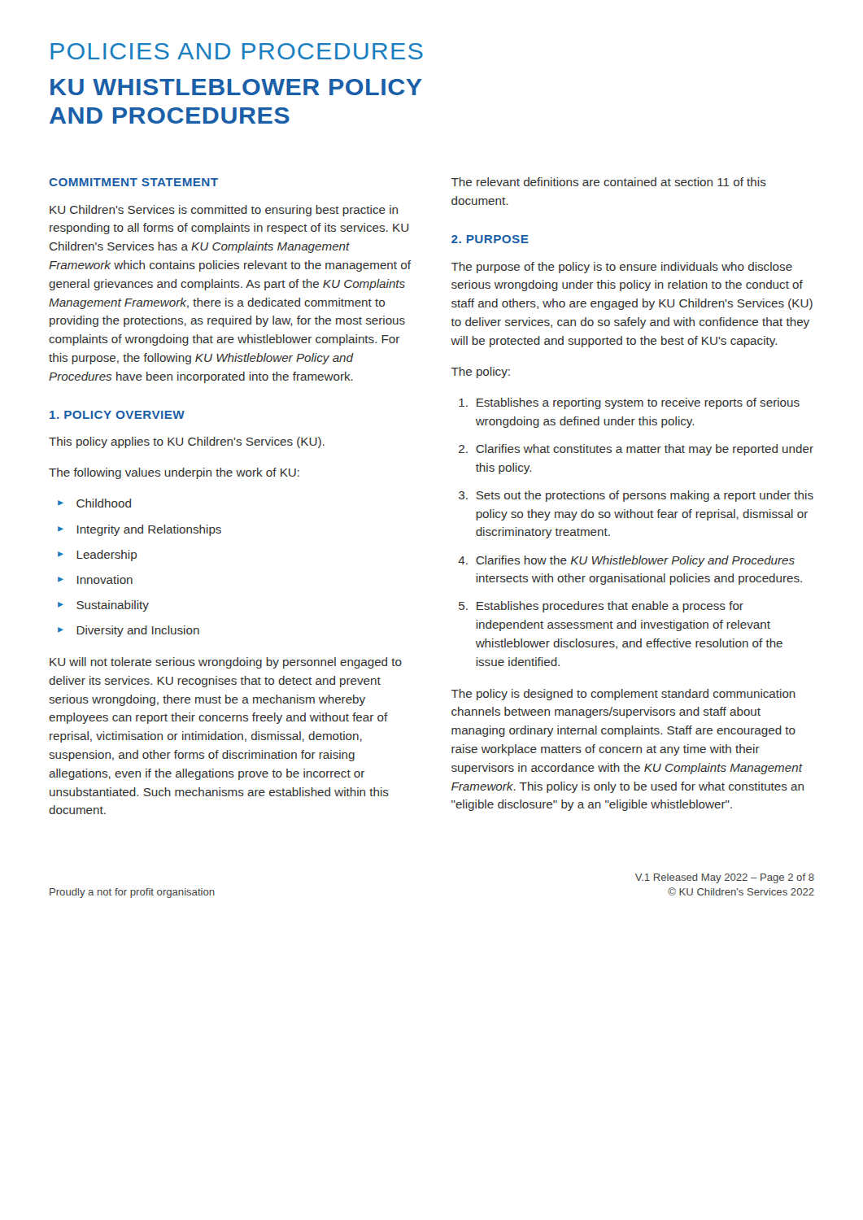Policies and Procedures
KU Whistleblower Policy
and Procedures
Commitment Statement
KU Children's Services is committed to ensuring best practice in responding to all forms of complaints in respect of its services. KU Children's Services has a KU Complaints Management Framework which contains policies relevant to the management of general grievances and complaints. As part of the KU Complaints Management Framework, there is a dedicated commitment to providing the protections, as required by law, for the most serious complaints of wrongdoing that are whistleblower complaints. For this purpose, the following KU Whistleblower Policy and Procedures have been incorporated into the framework.
1. Policy Overview
This policy applies to KU Children's Services (KU).
The following values underpin the work of KU:
Childhood
Integrity and Relationships
Leadership
Innovation
Sustainability
Diversity and Inclusion
KU will not tolerate serious wrongdoing by personnel engaged to deliver its services. KU recognises that to detect and prevent serious wrongdoing, there must be a mechanism whereby employees can report their concerns freely and without fear of reprisal, victimisation or intimidation, dismissal, demotion, suspension, and other forms of discrimination for raising allegations, even if the allegations prove to be incorrect or unsubstantiated. Such mechanisms are established within this document.
The relevant definitions are contained at section 11 of this document.
2. Purpose
The purpose of the policy is to ensure individuals who disclose serious wrongdoing under this policy in relation to the conduct of staff and others, who are engaged by KU Children's Services (KU) to deliver services, can do so safely and with confidence that they will be protected and supported to the best of KU's capacity.
The policy:
Establishes a reporting system to receive reports of serious wrongdoing as defined under this policy.
Clarifies what constitutes a matter that may be reported under this policy.
Sets out the protections of persons making a report under this policy so they may do so without fear of reprisal, dismissal or discriminatory treatment.
Clarifies how the KU Whistleblower Policy and Procedures intersects with other organisational policies and procedures.
Establishes procedures that enable a process for independent assessment and investigation of relevant whistleblower disclosures, and effective resolution of the issue identified.
The policy is designed to complement standard communication channels between managers/supervisors and staff about managing ordinary internal complaints. Staff are encouraged to raise workplace matters of concern at any time with their supervisors in accordance with the KU Complaints Management Framework. This policy is only to be used for what constitutes an "eligible disclosure" by a an "eligible whistleblower".
Proudly a not for profit organisation
V.1 Released May 2022 – Page 2 of 8
© KU Children's Services 2022